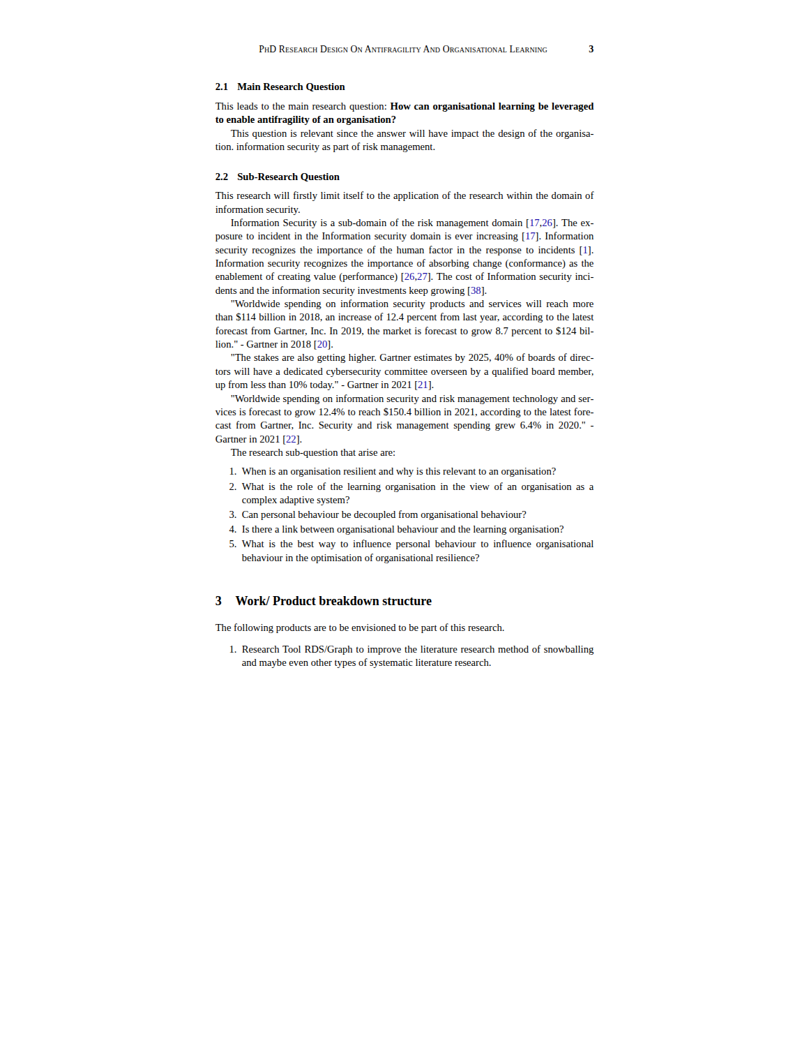PhD Research Design On Antifragility And Organisational Learning 3
2.1 Main Research Question
This leads to the main research question: How can organisational learning be leveraged to enable antifragility of an organisation?
This question is relevant since the answer will have impact the design of the organisation. information security as part of risk management.
2.2 Sub-Research Question
This research will firstly limit itself to the application of the research within the domain of information security.
Information Security is a sub-domain of the risk management domain [17,26]. The exposure to incident in the Information security domain is ever increasing [17]. Information security recognizes the importance of the human factor in the response to incidents [1]. Information security recognizes the importance of absorbing change (conformance) as the enablement of creating value (performance) [26,27]. The cost of Information security incidents and the information security investments keep growing [38].
"Worldwide spending on information security products and services will reach more than $114 billion in 2018, an increase of 12.4 percent from last year, according to the latest forecast from Gartner, Inc. In 2019, the market is forecast to grow 8.7 percent to $124 billion." - Gartner in 2018 [20].
"The stakes are also getting higher. Gartner estimates by 2025, 40% of boards of directors will have a dedicated cybersecurity committee overseen by a qualified board member, up from less than 10% today." - Gartner in 2021 [21].
"Worldwide spending on information security and risk management technology and services is forecast to grow 12.4% to reach $150.4 billion in 2021, according to the latest forecast from Gartner, Inc. Security and risk management spending grew 6.4% in 2020." - Gartner in 2021 [22].
The research sub-question that arise are:
When is an organisation resilient and why is this relevant to an organisation?
What is the role of the learning organisation in the view of an organisation as a complex adaptive system?
Can personal behaviour be decoupled from organisational behaviour?
Is there a link between organisational behaviour and the learning organisation?
What is the best way to influence personal behaviour to influence organisational behaviour in the optimisation of organisational resilience?
3 Work/ Product breakdown structure
The following products are to be envisioned to be part of this research.
Research Tool RDS/Graph to improve the literature research method of snowballing and maybe even other types of systematic literature research.